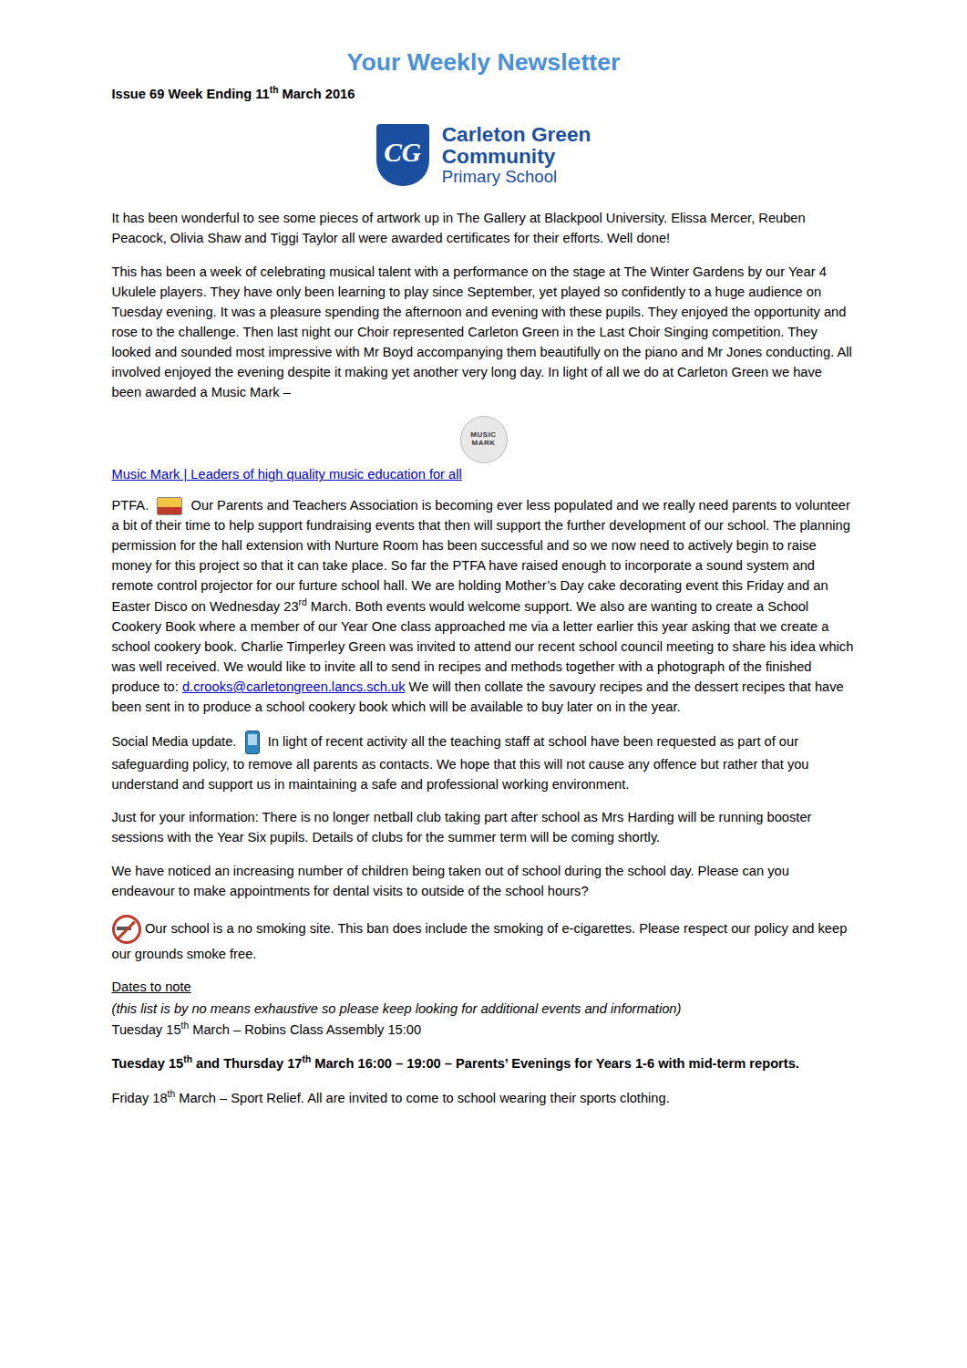Your Weekly Newsletter
Issue 69 Week Ending 11th March 2016
CG
Carleton Green Community Primary School
It has been wonderful to see some pieces of artwork up in The Gallery at Blackpool University. Elissa Mercer, Reuben Peacock, Olivia Shaw and Tiggi Taylor all were awarded certificates for their efforts. Well done!
This has been a week of celebrating musical talent with a performance on the stage at The Winter Gardens by our Year 4 Ukulele players. They have only been learning to play since September, yet played so confidently to a huge audience on Tuesday evening. It was a pleasure spending the afternoon and evening with these pupils. They enjoyed the opportunity and rose to the challenge. Then last night our Choir represented Carleton Green in the Last Choir Singing competition. They looked and sounded most impressive with Mr Boyd accompanying them beautifully on the piano and Mr Jones conducting. All involved enjoyed the evening despite it making yet another very long day. In light of all we do at Carleton Green we have been awarded a Music Mark –
MUSIC
MARK
Music Mark | Leaders of high quality music education for all
PTFA. Our Parents and Teachers Association is becoming ever less populated and we really need parents to volunteer a bit of their time to help support fundraising events that then will support the further development of our school. The planning permission for the hall extension with Nurture Room has been successful and so we now need to actively begin to raise money for this project so that it can take place. So far the PTFA have raised enough to incorporate a sound system and remote control projector for our furture school hall. We are holding Mother’s Day cake decorating event this Friday and an Easter Disco on Wednesday 23rd March. Both events would welcome support. We also are wanting to create a School Cookery Book where a member of our Year One class approached me via a letter earlier this year asking that we create a school cookery book. Charlie Timperley Green was invited to attend our recent school council meeting to share his idea which was well received. We would like to invite all to send in recipes and methods together with a photograph of the finished produce to: d.crooks@carletongreen.lancs.sch.uk We will then collate the savoury recipes and the dessert recipes that have been sent in to produce a school cookery book which will be available to buy later on in the year.
Social Media update. In light of recent activity all the teaching staff at school have been requested as part of our safeguarding policy, to remove all parents as contacts. We hope that this will not cause any offence but rather that you understand and support us in maintaining a safe and professional working environment.
Just for your information: There is no longer netball club taking part after school as Mrs Harding will be running booster sessions with the Year Six pupils. Details of clubs for the summer term will be coming shortly.
We have noticed an increasing number of children being taken out of school during the school day. Please can you endeavour to make appointments for dental visits to outside of the school hours?
Our school is a no smoking site. This ban does include the smoking of e-cigarettes. Please respect our policy and keep our grounds smoke free.
Dates to note
(this list is by no means exhaustive so please keep looking for additional events and information)
Tuesday 15th March – Robins Class Assembly 15:00
Tuesday 15th and Thursday 17th March 16:00 – 19:00 – Parents’ Evenings for Years 1-6 with mid-term reports.
Friday 18th March – Sport Relief. All are invited to come to school wearing their sports clothing.